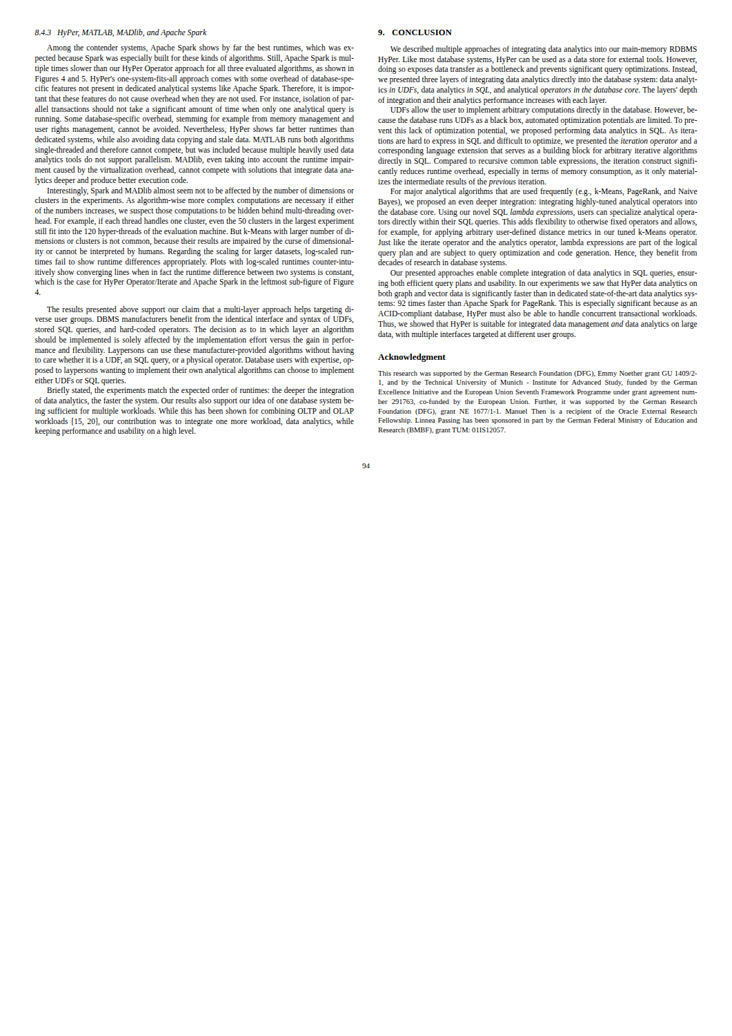8.4.3 HyPer, MATLAB, MADlib, and Apache Spark
Among the contender systems, Apache Spark shows by far the best runtimes, which was expected because Spark was especially built for these kinds of algorithms. Still, Apache Spark is multiple times slower than our HyPer Operator approach for all three evaluated algorithms, as shown in Figures 4 and 5. HyPer's one-system-fits-all approach comes with some overhead of database-specific features not present in dedicated analytical systems like Apache Spark. Therefore, it is important that these features do not cause overhead when they are not used. For instance, isolation of parallel transactions should not take a significant amount of time when only one analytical query is running. Some database-specific overhead, stemming for example from memory management and user rights management, cannot be avoided. Nevertheless, HyPer shows far better runtimes than dedicated systems, while also avoiding data copying and stale data. MATLAB runs both algorithms single-threaded and therefore cannot compete, but was included because multiple heavily used data analytics tools do not support parallelism. MADlib, even taking into account the runtime impairment caused by the virtualization overhead, cannot compete with solutions that integrate data analytics deeper and produce better execution code.
Interestingly, Spark and MADlib almost seem not to be affected by the number of dimensions or clusters in the experiments. As algorithm-wise more complex computations are necessary if either of the numbers increases, we suspect those computations to be hidden behind multi-threading overhead. For example, if each thread handles one cluster, even the 50 clusters in the largest experiment still fit into the 120 hyper-threads of the evaluation machine. But k-Means with larger number of dimensions or clusters is not common, because their results are impaired by the curse of dimensionality or cannot be interpreted by humans. Regarding the scaling for larger datasets, log-scaled runtimes fail to show runtime differences appropriately. Plots with log-scaled runtimes counter-intuitively show converging lines when in fact the runtime difference between two systems is constant, which is the case for HyPer Operator/Iterate and Apache Spark in the leftmost sub-figure of Figure 4.
The results presented above support our claim that a multi-layer approach helps targeting diverse user groups. DBMS manufacturers benefit from the identical interface and syntax of UDFs, stored SQL queries, and hard-coded operators. The decision as to in which layer an algorithm should be implemented is solely affected by the implementation effort versus the gain in performance and flexibility. Laypersons can use these manufacturer-provided algorithms without having to care whether it is a UDF, an SQL query, or a physical operator. Database users with expertise, opposed to laypersons wanting to implement their own analytical algorithms can choose to implement either UDFs or SQL queries.
Briefly stated, the experiments match the expected order of runtimes: the deeper the integration of data analytics, the faster the system. Our results also support our idea of one database system being sufficient for multiple workloads. While this has been shown for combining OLTP and OLAP workloads [15, 20], our contribution was to integrate one more workload, data analytics, while keeping performance and usability on a high level.
9. Conclusion
We described multiple approaches of integrating data analytics into our main-memory RDBMS HyPer. Like most database systems, HyPer can be used as a data store for external tools. However, doing so exposes data transfer as a bottleneck and prevents significant query optimizations. Instead, we presented three layers of integrating data analytics directly into the database system: data analytics in UDFs, data analytics in SQL, and analytical operators in the database core. The layers' depth of integration and their analytics performance increases with each layer.
UDFs allow the user to implement arbitrary computations directly in the database. However, because the database runs UDFs as a black box, automated optimization potentials are limited. To prevent this lack of optimization potential, we proposed performing data analytics in SQL. As iterations are hard to express in SQL and difficult to optimize, we presented the iteration operator and a corresponding language extension that serves as a building block for arbitrary iterative algorithms directly in SQL. Compared to recursive common table expressions, the iteration construct significantly reduces runtime overhead, especially in terms of memory consumption, as it only materializes the intermediate results of the previous iteration.
For major analytical algorithms that are used frequently (e.g., k-Means, PageRank, and Naive Bayes), we proposed an even deeper integration: integrating highly-tuned analytical operators into the database core. Using our novel SQL lambda expressions, users can specialize analytical operators directly within their SQL queries. This adds flexibility to otherwise fixed operators and allows, for example, for applying arbitrary user-defined distance metrics in our tuned k-Means operator. Just like the iterate operator and the analytics operator, lambda expressions are part of the logical query plan and are subject to query optimization and code generation. Hence, they benefit from decades of research in database systems.
Our presented approaches enable complete integration of data analytics in SQL queries, ensuring both efficient query plans and usability. In our experiments we saw that HyPer data analytics on both graph and vector data is significantly faster than in dedicated state-of-the-art data analytics systems: 92 times faster than Apache Spark for PageRank. This is especially significant because as an ACID-compliant database, HyPer must also be able to handle concurrent transactional workloads. Thus, we showed that HyPer is suitable for integrated data management and data analytics on large data, with multiple interfaces targeted at different user groups.
Acknowledgment
This research was supported by the German Research Foundation (DFG), Emmy Noether grant GU 1409/2-1, and by the Technical University of Munich - Institute for Advanced Study, funded by the German Excellence Initiative and the European Union Seventh Framework Programme under grant agreement number 291763, co-funded by the European Union. Further, it was supported by the German Research Foundation (DFG), grant NE 1677/1-1. Manuel Then is a recipient of the Oracle External Research Fellowship. Linnea Passing has been sponsored in part by the German Federal Ministry of Education and Research (BMBF), grant TUM: 01IS12057.
94